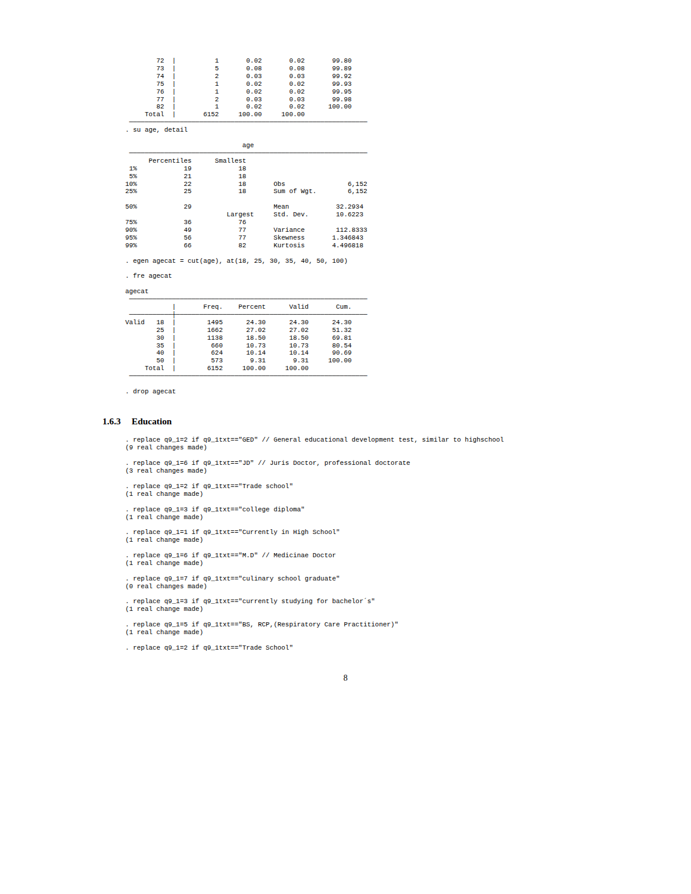72  |          1       0.02       0.02       99.80
        73  |          5       0.08       0.08       99.89
        74  |          2       0.03       0.03       99.92
        75  |          1       0.02       0.02       99.93
        76  |          1       0.02       0.02       99.95
        77  |          2       0.03       0.03       99.98
        82  |          1       0.02       0.02      100.00
     Total  |       6152     100.00     100.00
 ─────────────────────────────────────────────────────────────
. su age, detail

                              age
 ─────────────────────────────────────────────────────────────
      Percentiles      Smallest
 1%            19            18
 5%            21            18
10%            22            18       Obs                6,152
25%            25            18       Sum of Wgt.        6,152

50%            29                     Mean            32.2934
                          Largest     Std. Dev.       10.6223
75%            36            76
90%            49            77       Variance        112.8333
95%            56            77       Skewness       1.346843
99%            66            82       Kurtosis       4.496818

. egen agecat = cut(age), at(18, 25, 30, 35, 40, 50, 100)

. fre agecat

agecat
 ─────────────────────────────────────────────────────────────
            |       Freq.    Percent      Valid       Cum.
 ───────────┼─────────────────────────────────────────────────
Valid   18  |        1495      24.30      24.30      24.30
        25  |        1662      27.02      27.02      51.32
        30  |        1138      18.50      18.50      69.81
        35  |         660      10.73      10.73      80.54
        40  |         624      10.14      10.14      90.69
        50  |         573       9.31       9.31     100.00
     Total  |        6152     100.00     100.00
 ─────────────────────────────────────────────────────────────

. drop agecat
1.6.3 Education
. replace q9_1=2 if q9_1txt=="GED" // General educational development test, similar to highschool
(9 real changes made)

. replace q9_1=6 if q9_1txt=="JD" // Juris Doctor, professional doctorate
(3 real changes made)

. replace q9_1=2 if q9_1txt=="Trade school"
(1 real change made)

. replace q9_1=3 if q9_1txt=="college diploma"
(1 real change made)

. replace q9_1=1 if q9_1txt=="Currently in High School"
(1 real change made)

. replace q9_1=6 if q9_1txt=="M.D" // Medicinae Doctor
(1 real change made)

. replace q9_1=7 if q9_1txt=="culinary school graduate"
(0 real changes made)

. replace q9_1=3 if q9_1txt=="currently studying for bachelor´s"
(1 real change made)

. replace q9_1=5 if q9_1txt=="BS, RCP,(Respiratory Care Practitioner)"
(1 real change made)

. replace q9_1=2 if q9_1txt=="Trade School"
8